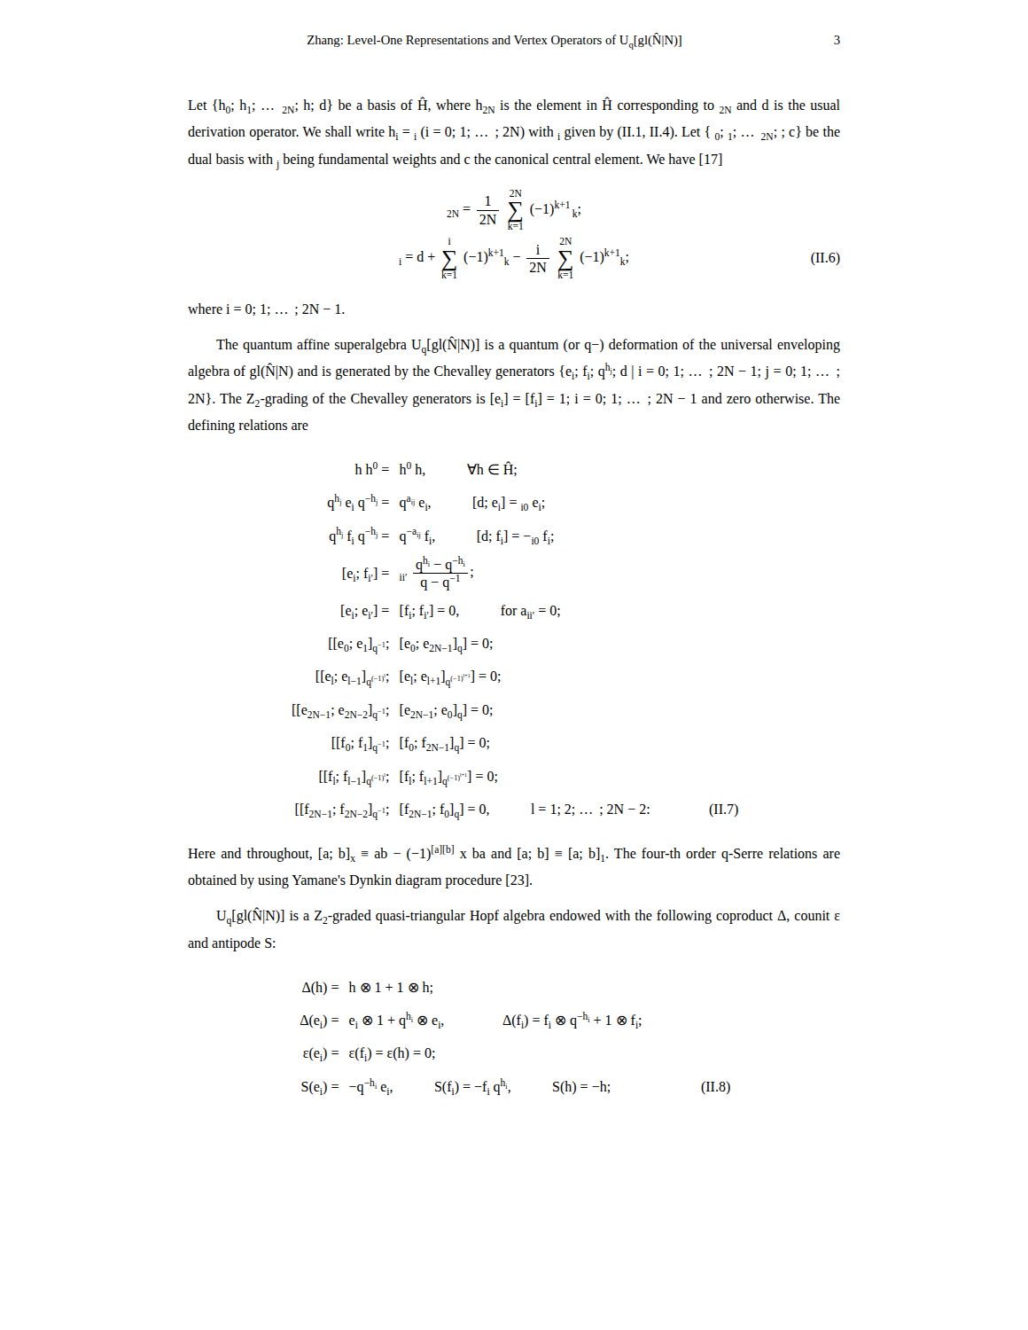Zhang: Level-One Representations and Vertex Operators of Uq[gl(N̂|N)]
3
Let {h0; h1; … 2N; h; d} be a basis of Ĥ, where h2N is the element in Ĥ corresponding to 2N and d is the usual derivation operator. We shall write hi = i (i = 0; 1; … ; 2N) with i given by (II.1, II.4). Let { 0; 1; … 2N; ; c} be the dual basis with j being fundamental weights and c the canonical central element. We have [17]
2N = 12N 2N∑k=1 (−1)k+1  k;
i = d + i∑k=1 (−1)k+1k − i 2N 2N∑k=1 (−1)k+1k; (II.6)
where i = 0; 1; … ; 2N − 1.
The quantum affine superalgebra Uq[gl(N̂|N)] is a quantum (or q−) deformation of the universal enveloping algebra of gl(N̂|N) and is generated by the Chevalley generators {ei; fi; qhj; d | i = 0; 1; … ; 2N − 1; j = 0; 1; … ; 2N}. The Z2-grading of the Chevalley generators is [ei] = [fi] = 1; i = 0; 1; … ; 2N − 1 and zero otherwise. The defining relations are
h h0 =
h0 h, ∀h ∈ Ĥ;
qhj ei q−hj =
qaij ei, [d; ei] = i0 ei;
qhj fi q−hj =
q−aij fi, [d; fi] = −i0 fi;
[ei; fi′] =
ii′ qhi − q−hi q − q−1;
[ei; ei′] =
[fi; fi′] = 0, for aii′ = 0;
[[e0; e1]q−1;
[e0; e2N−1]q] = 0;
[[el; el−1]q(−1)l;
[el; el+1]q(−1)l+1] = 0;
[[e2N−1; e2N−2]q−1;
[e2N−1; e0]q] = 0;
[[f0; f1]q−1;
[f0; f2N−1]q] = 0;
[[fl; fl−1]q(−1)l;
[fl; fl+1]q(−1)l+1] = 0;
[[f2N−1; f2N−2]q−1;
[f2N−1; f0]q] = 0, l = 1; 2; … ; 2N − 2:
(II.7)
Here and throughout, [a; b]x ≡ ab − (−1)[a][b] x ba and [a; b] ≡ [a; b]1. The four-th order q-Serre relations are obtained by using Yamane's Dynkin diagram procedure [23].
Uq[gl(N̂|N)] is a Z2-graded quasi-triangular Hopf algebra endowed with the following coproduct Δ, counit ε and antipode S:
Δ(h) =
h ⊗ 1 + 1 ⊗ h;
Δ(ei) =
ei ⊗ 1 + qhi ⊗ ei, Δ(fi) = fi ⊗ q−hi + 1 ⊗ fi;
ε(ei) =
ε(fi) = ε(h) = 0;
S(ei) =
−q−hi ei, S(fi) = −fi qhi, S(h) = −h;
(II.8)